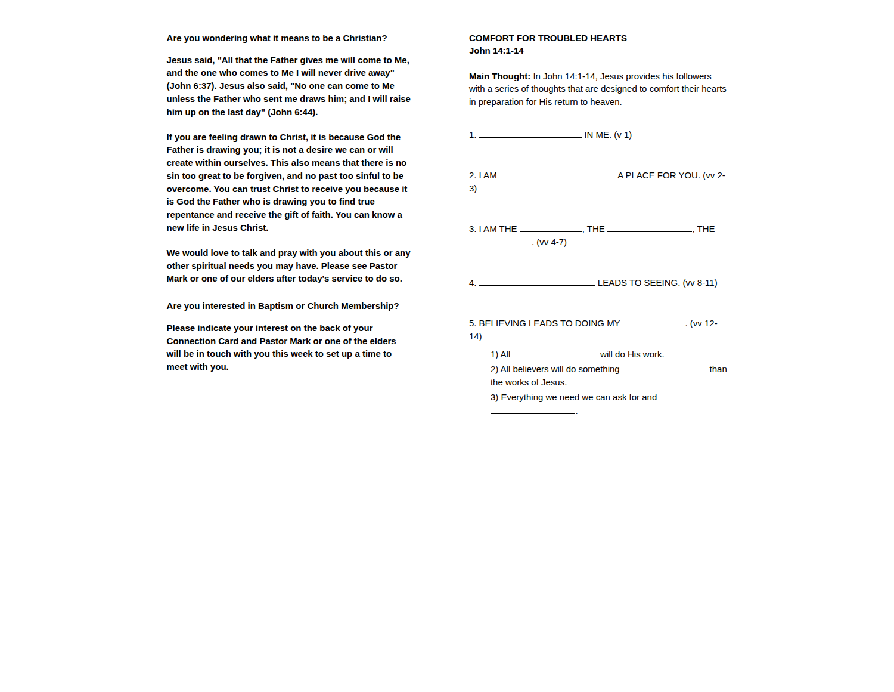Are you wondering what it means to be a Christian?
Jesus said, "All that the Father gives me will come to Me, and the one who comes to Me I will never drive away" (John 6:37). Jesus also said, "No one can come to Me unless the Father who sent me draws him; and I will raise him up on the last day" (John 6:44).
If you are feeling drawn to Christ, it is because God the Father is drawing you; it is not a desire we can or will create within ourselves. This also means that there is no sin too great to be forgiven, and no past too sinful to be overcome. You can trust Christ to receive you because it is God the Father who is drawing you to find true repentance and receive the gift of faith. You can know a new life in Jesus Christ.
We would love to talk and pray with you about this or any other spiritual needs you may have. Please see Pastor Mark or one of our elders after today's service to do so.
Are you interested in Baptism or Church Membership?
Please indicate your interest on the back of your Connection Card and Pastor Mark or one of the elders will be in touch with you this week to set up a time to meet with you.
COMFORT FOR TROUBLED HEARTS
John 14:1-14
Main Thought: In John 14:1-14, Jesus provides his followers with a series of thoughts that are designed to comfort their hearts in preparation for His return to heaven.
1. IN ME. (v 1)
2. I AM A PLACE FOR YOU. (vv 2-3)
3. I AM THE , THE , THE . (vv 4-7)
4. LEADS TO SEEING. (vv 8-11)
5. BELIEVING LEADS TO DOING MY . (vv 12-14)
1) All will do His work.
2) All believers will do something than the works of Jesus.
3) Everything we need we can ask for and .